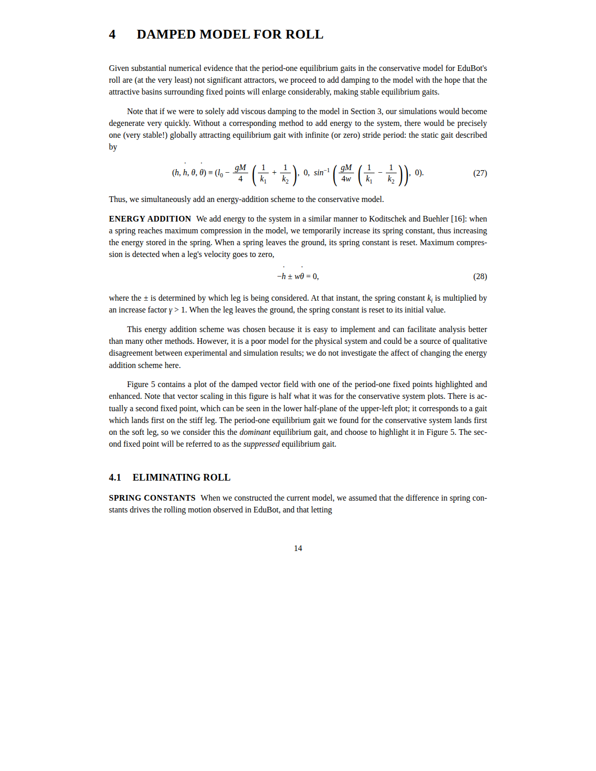4 DAMPED MODEL FOR ROLL
Given substantial numerical evidence that the period-one equilibrium gaits in the conservative model for EduBot's roll are (at the very least) not significant attractors, we proceed to add damping to the model with the hope that the attractive basins surrounding fixed points will enlarge considerably, making stable equilibrium gaits.
Note that if we were to solely add viscous damping to the model in Section 3, our simulations would become degenerate very quickly. Without a corresponding method to add energy to the system, there would be precisely one (very stable!) globally attracting equilibrium gait with infinite (or zero) stride period: the static gait described by
(h, h, θ, θ) ≡ (l0 − gM 4 (1 k1 + 1 k2), 0, sin−1 (gM 4w (1 k1 − 1 k2)), 0).
(27)
Thus, we simultaneously add an energy-addition scheme to the conservative model.
ENERGY ADDITION We add energy to the system in a similar manner to Koditschek and Buehler [16]: when a spring reaches maximum compression in the model, we temporarily increase its spring constant, thus increasing the energy stored in the spring. When a spring leaves the ground, its spring constant is reset. Maximum compression is detected when a leg's velocity goes to zero,
−h ± wθ = 0,
(28)
where the ± is determined by which leg is being considered. At that instant, the spring constant ki is multiplied by an increase factor γ > 1. When the leg leaves the ground, the spring constant is reset to its initial value.
This energy addition scheme was chosen because it is easy to implement and can facilitate analysis better than many other methods. However, it is a poor model for the physical system and could be a source of qualitative disagreement between experimental and simulation results; we do not investigate the affect of changing the energy addition scheme here.
Figure 5 contains a plot of the damped vector field with one of the period-one fixed points highlighted and enhanced. Note that vector scaling in this figure is half what it was for the conservative system plots. There is actually a second fixed point, which can be seen in the lower half-plane of the upper-left plot; it corresponds to a gait which lands first on the stiff leg. The period-one equilibrium gait we found for the conservative system lands first on the soft leg, so we consider this the dominant equilibrium gait, and choose to highlight it in Figure 5. The second fixed point will be referred to as the suppressed equilibrium gait.
4.1 ELIMINATING ROLL
SPRING CONSTANTS When we constructed the current model, we assumed that the difference in spring constants drives the rolling motion observed in EduBot, and that letting
14